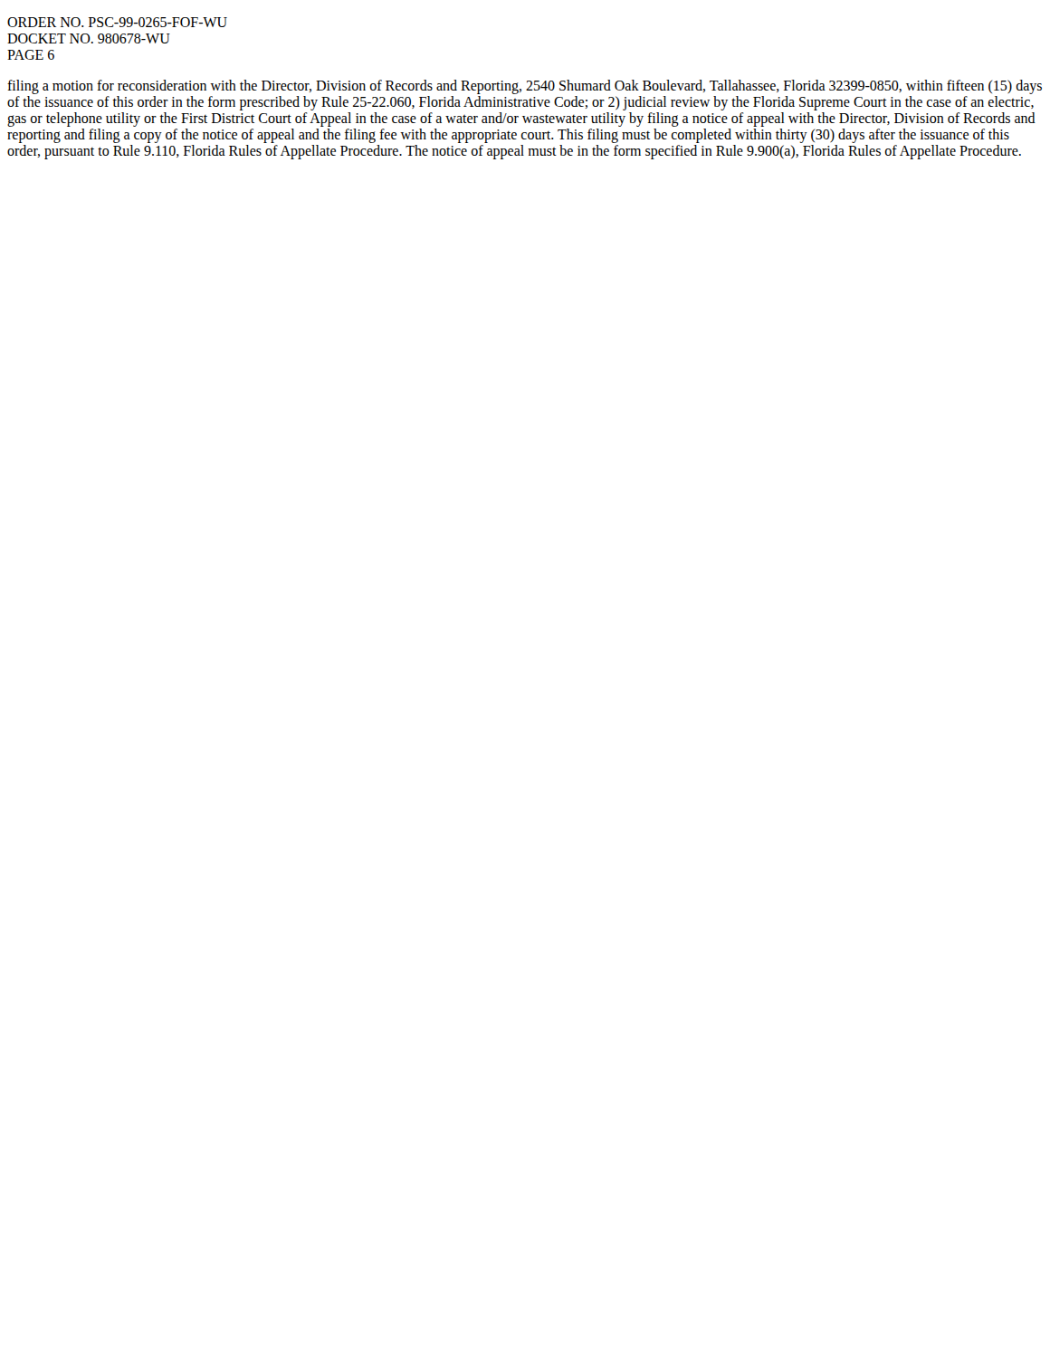ORDER NO. PSC-99-0265-FOF-WU
DOCKET NO. 980678-WU
PAGE 6
filing a motion for reconsideration with the Director, Division of Records and Reporting, 2540 Shumard Oak Boulevard, Tallahassee, Florida 32399-0850, within fifteen (15) days of the issuance of this order in the form prescribed by Rule 25-22.060, Florida Administrative Code; or 2) judicial review by the Florida Supreme Court in the case of an electric, gas or telephone utility or the First District Court of Appeal in the case of a water and/or wastewater utility by filing a notice of appeal with the Director, Division of Records and reporting and filing a copy of the notice of appeal and the filing fee with the appropriate court. This filing must be completed within thirty (30) days after the issuance of this order, pursuant to Rule 9.110, Florida Rules of Appellate Procedure. The notice of appeal must be in the form specified in Rule 9.900(a), Florida Rules of Appellate Procedure.